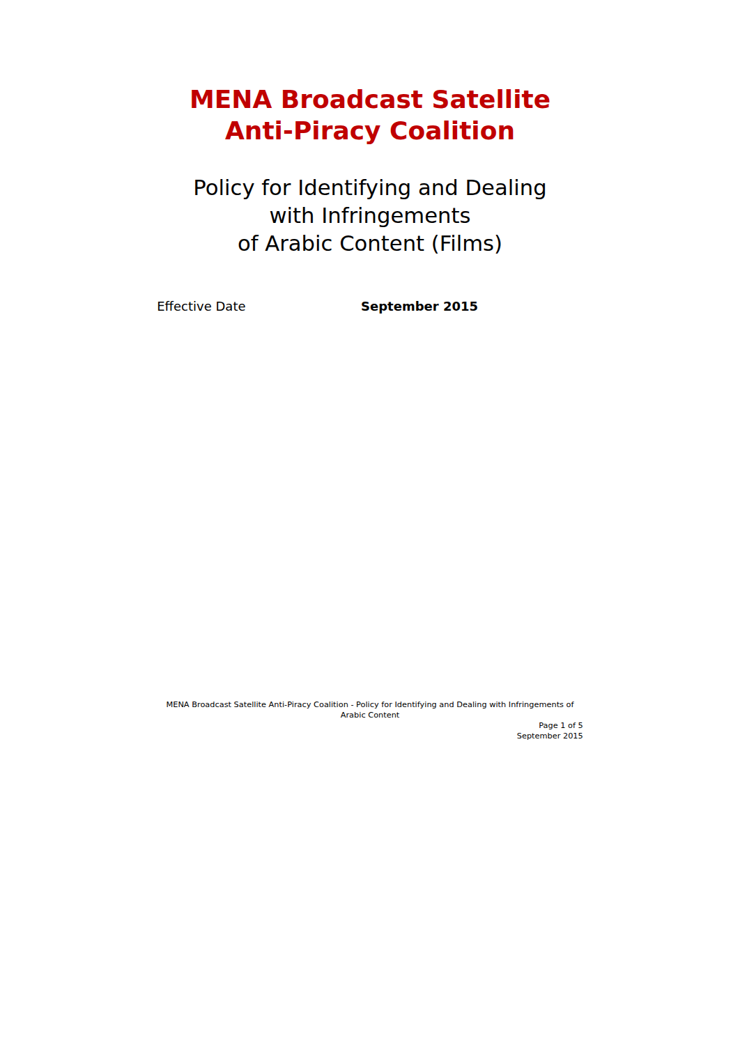MENA Broadcast Satellite
Anti-Piracy Coalition
Policy for Identifying and Dealing
with Infringements
of Arabic Content (Films)
Effective Date September 2015
MENA Broadcast Satellite Anti-Piracy Coalition - Policy for Identifying and Dealing with Infringements of Arabic Content
Page 1 of 5
September 2015